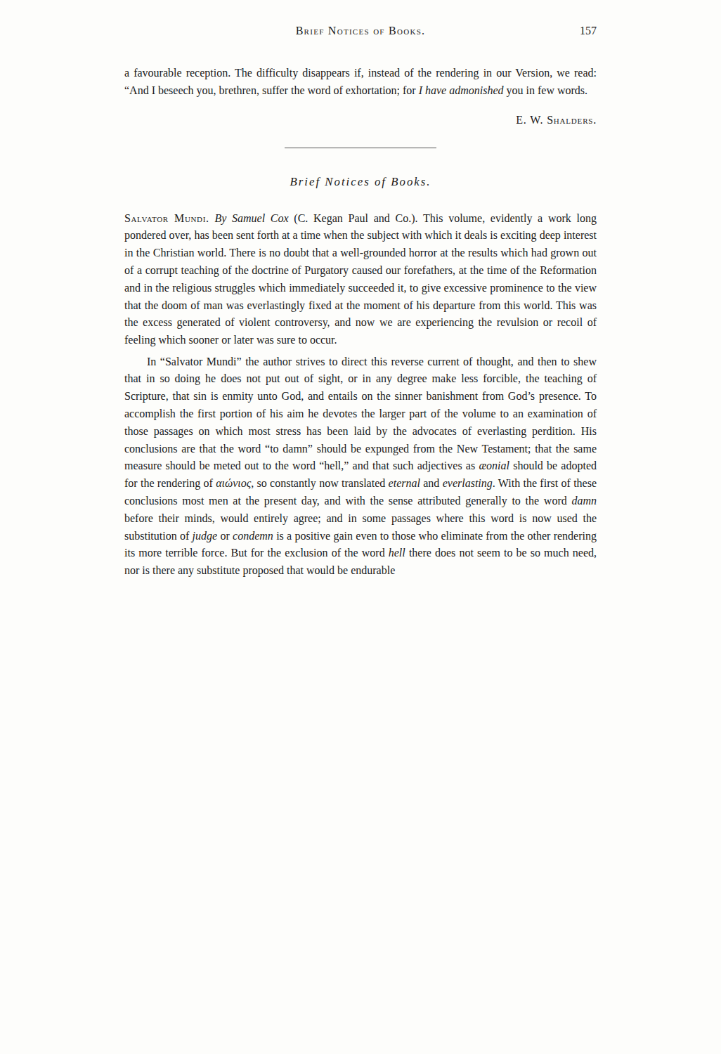Brief Notices of Books. 157
a favourable reception. The difficulty disappears if, instead of the rendering in our Version, we read: “And I beseech you, brethren, suffer the word of exhortation; for I have admonished you in few words.
E. W. Shalders.
Brief Notices of Books.
Salvator Mundi. By Samuel Cox (C. Kegan Paul and Co.). This volume, evidently a work long pondered over, has been sent forth at a time when the subject with which it deals is exciting deep interest in the Christian world. There is no doubt that a well-grounded horror at the results which had grown out of a corrupt teaching of the doctrine of Purgatory caused our forefathers, at the time of the Reformation and in the religious struggles which immediately succeeded it, to give excessive prominence to the view that the doom of man was everlastingly fixed at the moment of his departure from this world. This was the excess generated of violent controversy, and now we are experiencing the revulsion or recoil of feeling which sooner or later was sure to occur.
In “Salvator Mundi” the author strives to direct this reverse current of thought, and then to shew that in so doing he does not put out of sight, or in any degree make less forcible, the teaching of Scripture, that sin is enmity unto God, and entails on the sinner banishment from God’s presence. To accomplish the first portion of his aim he devotes the larger part of the volume to an examination of those passages on which most stress has been laid by the advocates of everlasting perdition. His conclusions are that the word “to damn” should be expunged from the New Testament; that the same measure should be meted out to the word “hell,” and that such adjectives as æonial should be adopted for the rendering of αιώνιος, so constantly now translated eternal and everlasting. With the first of these conclusions most men at the present day, and with the sense attributed generally to the word damn before their minds, would entirely agree; and in some passages where this word is now used the substitution of judge or condemn is a positive gain even to those who eliminate from the other rendering its more terrible force. But for the exclusion of the word hell there does not seem to be so much need, nor is there any substitute proposed that would be endurable